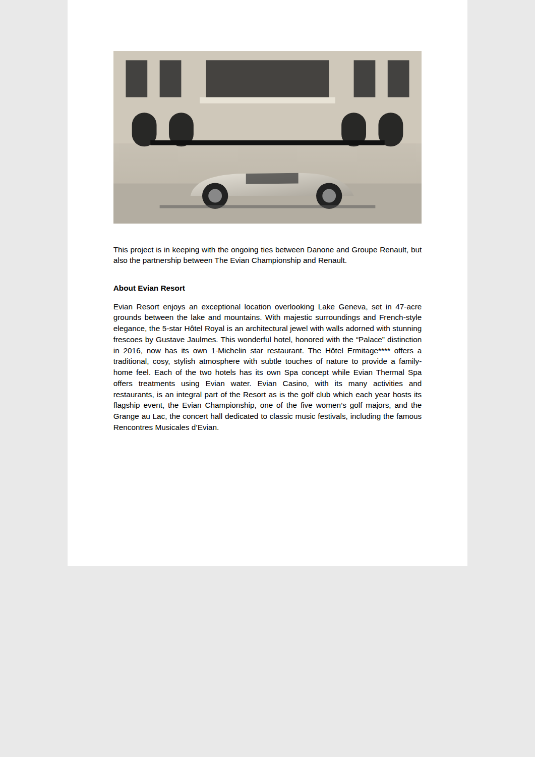This project is in keeping with the ongoing ties between Danone and Groupe Renault, but also the partnership between The Evian Championship and Renault.
About Evian Resort
Evian Resort enjoys an exceptional location overlooking Lake Geneva, set in 47-acre grounds between the lake and mountains. With majestic surroundings and French-style elegance, the 5-star Hôtel Royal is an architectural jewel with walls adorned with stunning frescoes by Gustave Jaulmes. This wonderful hotel, honored with the “Palace” distinction in 2016, now has its own 1-Michelin star restaurant. The Hôtel Ermitage**** offers a traditional, cosy, stylish atmosphere with subtle touches of nature to provide a family-home feel. Each of the two hotels has its own Spa concept while Evian Thermal Spa offers treatments using Evian water. Evian Casino, with its many activities and restaurants, is an integral part of the Resort as is the golf club which each year hosts its flagship event, the Evian Championship, one of the five women’s golf majors, and the Grange au Lac, the concert hall dedicated to classic music festivals, including the famous Rencontres Musicales d’Evian.